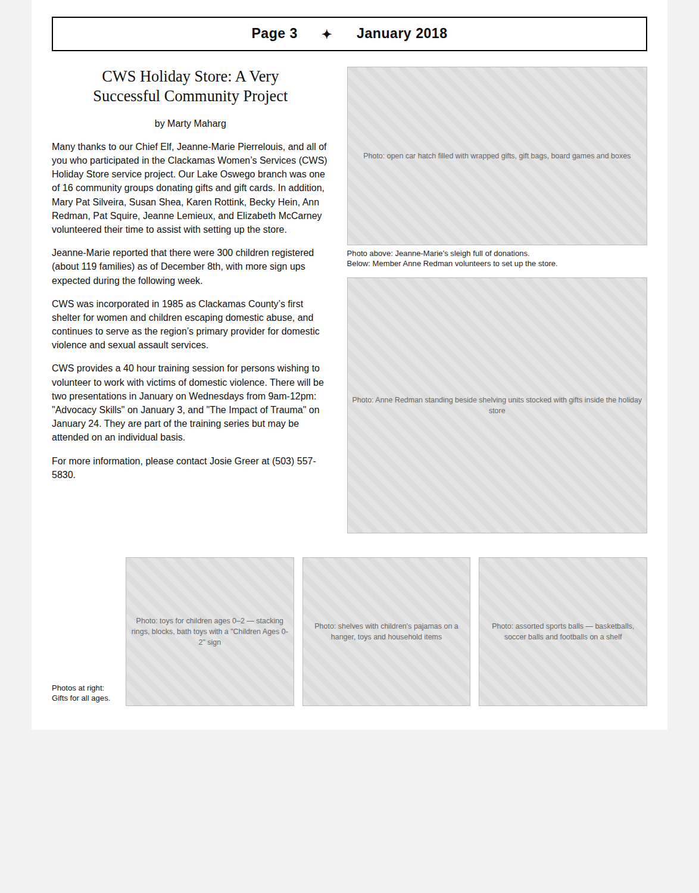Page 3 ✦ January 2018
CWS Holiday Store: A Very
Successful Community Project
by Marty Maharg
Many thanks to our Chief Elf, Jeanne-Marie Pierrelouis, and all of you who participated in the Clackamas Women’s Services (CWS) Holiday Store service project. Our Lake Oswego branch was one of 16 community groups donating gifts and gift cards. In addition, Mary Pat Silveira, Susan Shea, Karen Rottink, Becky Hein, Ann Redman, Pat Squire, Jeanne Lemieux, and Elizabeth McCarney volunteered their time to assist with setting up the store.
Jeanne-Marie reported that there were 300 children registered (about 119 families) as of December 8th, with more sign ups expected during the following week.
CWS was incorporated in 1985 as Clackamas County’s first shelter for women and children escaping domestic abuse, and continues to serve as the region’s primary provider for domestic violence and sexual assault services.
CWS provides a 40 hour training session for persons wishing to volunteer to work with victims of domestic violence. There will be two presentations in January on Wednesdays from 9am-12pm: "Advocacy Skills" on January 3, and "The Impact of Trauma" on January 24. They are part of the training series but may be attended on an individual basis.
For more information, please contact Josie Greer at (503) 557-5830.
Photo: open car hatch filled with wrapped gifts, gift bags, board games and boxes
Photo above: Jeanne-Marie's sleigh full of donations.
Below: Member Anne Redman volunteers to set up the store.
Photo: Anne Redman standing beside shelving units stocked with gifts inside the holiday store
Photos at right: Gifts for all ages.
Photo: toys for children ages 0–2 — stacking rings, blocks, bath toys with a "Children Ages 0-2" sign
Photo: shelves with children's pajamas on a hanger, toys and household items
Photo: assorted sports balls — basketballs, soccer balls and footballs on a shelf